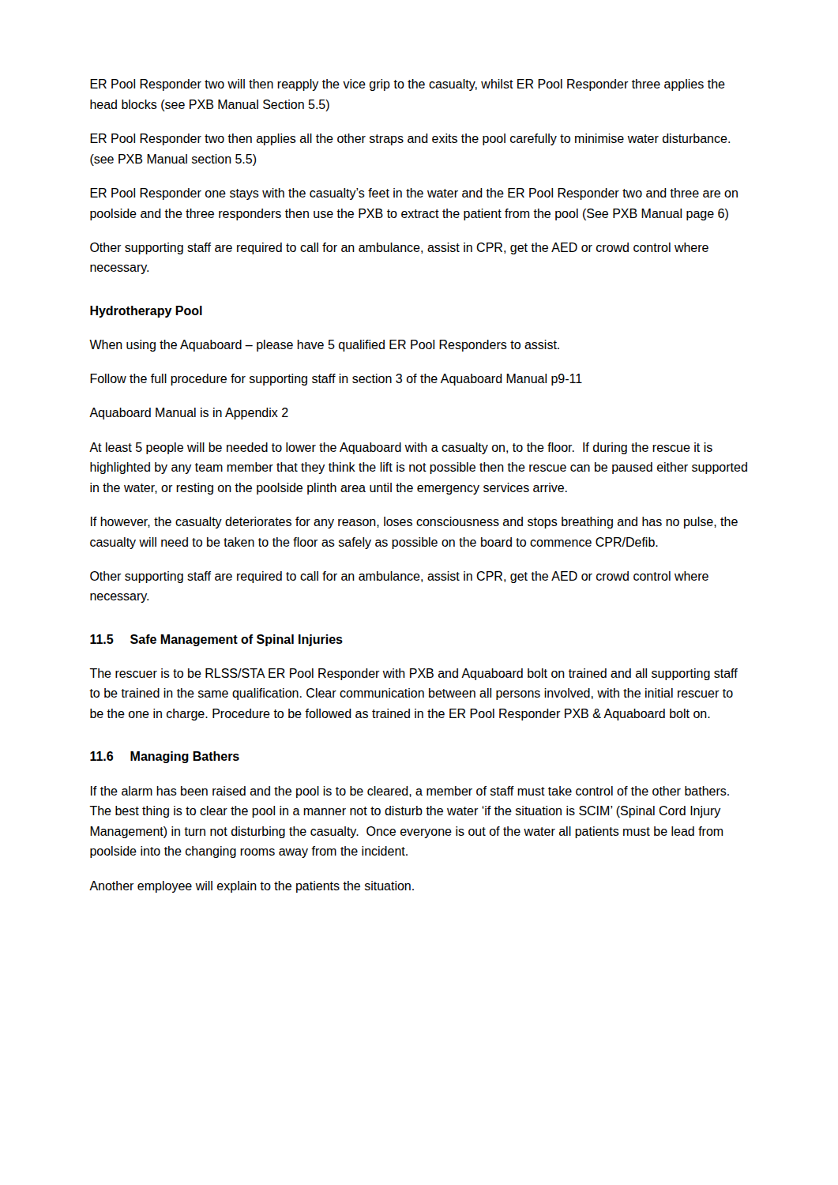ER Pool Responder two will then reapply the vice grip to the casualty, whilst ER Pool Responder three applies the head blocks (see PXB Manual Section 5.5)
ER Pool Responder two then applies all the other straps and exits the pool carefully to minimise water disturbance. (see PXB Manual section 5.5)
ER Pool Responder one stays with the casualty’s feet in the water and the ER Pool Responder two and three are on poolside and the three responders then use the PXB to extract the patient from the pool (See PXB Manual page 6)
Other supporting staff are required to call for an ambulance, assist in CPR, get the AED or crowd control where necessary.
Hydrotherapy Pool
When using the Aquaboard – please have 5 qualified ER Pool Responders to assist.
Follow the full procedure for supporting staff in section 3 of the Aquaboard Manual p9-11
Aquaboard Manual is in Appendix 2
At least 5 people will be needed to lower the Aquaboard with a casualty on, to the floor. If during the rescue it is highlighted by any team member that they think the lift is not possible then the rescue can be paused either supported in the water, or resting on the poolside plinth area until the emergency services arrive.
If however, the casualty deteriorates for any reason, loses consciousness and stops breathing and has no pulse, the casualty will need to be taken to the floor as safely as possible on the board to commence CPR/Defib.
Other supporting staff are required to call for an ambulance, assist in CPR, get the AED or crowd control where necessary.
11.5 Safe Management of Spinal Injuries
The rescuer is to be RLSS/STA ER Pool Responder with PXB and Aquaboard bolt on trained and all supporting staff to be trained in the same qualification. Clear communication between all persons involved, with the initial rescuer to be the one in charge. Procedure to be followed as trained in the ER Pool Responder PXB & Aquaboard bolt on.
11.6 Managing Bathers
If the alarm has been raised and the pool is to be cleared, a member of staff must take control of the other bathers. The best thing is to clear the pool in a manner not to disturb the water ‘if the situation is SCIM’ (Spinal Cord Injury Management) in turn not disturbing the casualty. Once everyone is out of the water all patients must be lead from poolside into the changing rooms away from the incident.
Another employee will explain to the patients the situation.